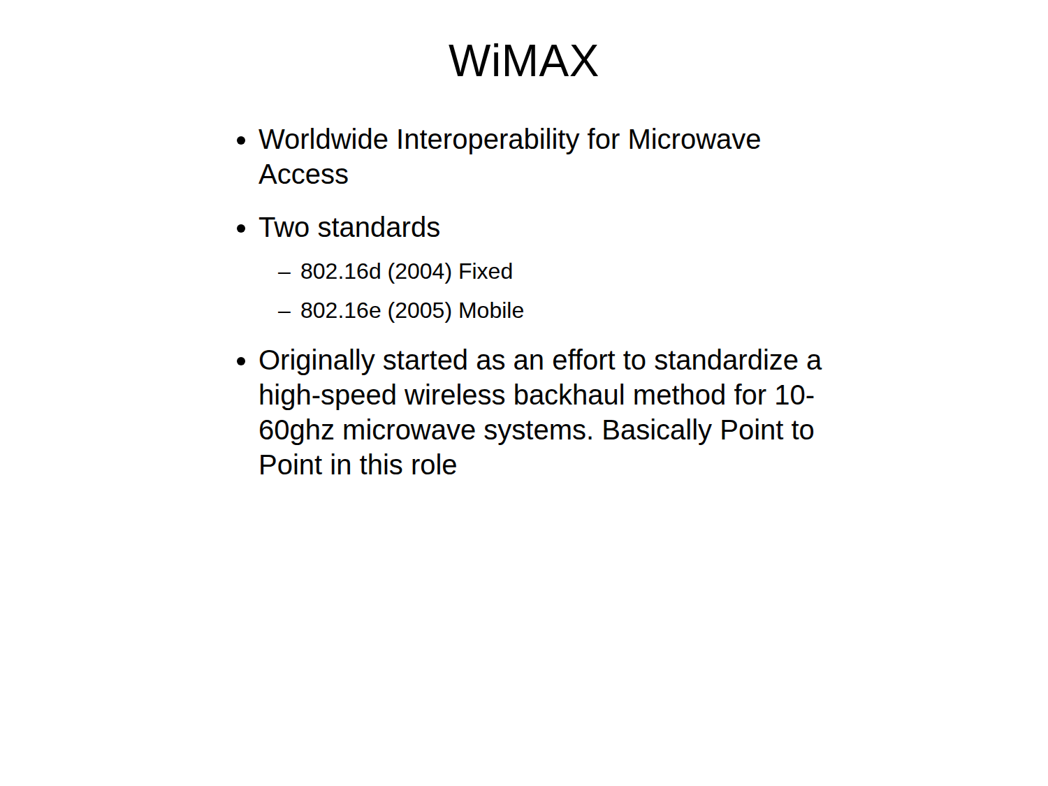WiMAX
Worldwide Interoperability for Microwave Access
Two standards
802.16d (2004) Fixed
802.16e (2005) Mobile
Originally started as an effort to standardize a high-speed wireless backhaul method for 10-60ghz microwave systems. Basically Point to Point in this role